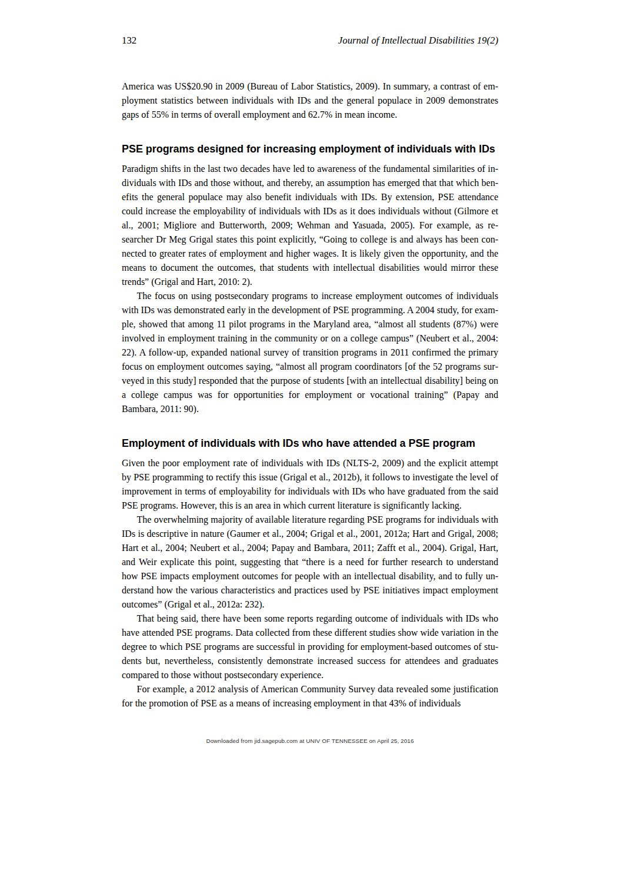132 Journal of Intellectual Disabilities 19(2)
America was US$20.90 in 2009 (Bureau of Labor Statistics, 2009). In summary, a contrast of employment statistics between individuals with IDs and the general populace in 2009 demonstrates gaps of 55% in terms of overall employment and 62.7% in mean income.
PSE programs designed for increasing employment of individuals with IDs
Paradigm shifts in the last two decades have led to awareness of the fundamental similarities of individuals with IDs and those without, and thereby, an assumption has emerged that that which benefits the general populace may also benefit individuals with IDs. By extension, PSE attendance could increase the employability of individuals with IDs as it does individuals without (Gilmore et al., 2001; Migliore and Butterworth, 2009; Wehman and Yasuada, 2005). For example, as researcher Dr Meg Grigal states this point explicitly, “Going to college is and always has been connected to greater rates of employment and higher wages. It is likely given the opportunity, and the means to document the outcomes, that students with intellectual disabilities would mirror these trends” (Grigal and Hart, 2010: 2).
The focus on using postsecondary programs to increase employment outcomes of individuals with IDs was demonstrated early in the development of PSE programming. A 2004 study, for example, showed that among 11 pilot programs in the Maryland area, “almost all students (87%) were involved in employment training in the community or on a college campus” (Neubert et al., 2004: 22). A follow-up, expanded national survey of transition programs in 2011 confirmed the primary focus on employment outcomes saying, “almost all program coordinators [of the 52 programs surveyed in this study] responded that the purpose of students [with an intellectual disability] being on a college campus was for opportunities for employment or vocational training” (Papay and Bambara, 2011: 90).
Employment of individuals with IDs who have attended a PSE program
Given the poor employment rate of individuals with IDs (NLTS-2, 2009) and the explicit attempt by PSE programming to rectify this issue (Grigal et al., 2012b), it follows to investigate the level of improvement in terms of employability for individuals with IDs who have graduated from the said PSE programs. However, this is an area in which current literature is significantly lacking.
The overwhelming majority of available literature regarding PSE programs for individuals with IDs is descriptive in nature (Gaumer et al., 2004; Grigal et al., 2001, 2012a; Hart and Grigal, 2008; Hart et al., 2004; Neubert et al., 2004; Papay and Bambara, 2011; Zafft et al., 2004). Grigal, Hart, and Weir explicate this point, suggesting that “there is a need for further research to understand how PSE impacts employment outcomes for people with an intellectual disability, and to fully understand how the various characteristics and practices used by PSE initiatives impact employment outcomes” (Grigal et al., 2012a: 232).
That being said, there have been some reports regarding outcome of individuals with IDs who have attended PSE programs. Data collected from these different studies show wide variation in the degree to which PSE programs are successful in providing for employment-based outcomes of students but, nevertheless, consistently demonstrate increased success for attendees and graduates compared to those without postsecondary experience.
For example, a 2012 analysis of American Community Survey data revealed some justification for the promotion of PSE as a means of increasing employment in that 43% of individuals
Downloaded from jid.sagepub.com at UNIV OF TENNESSEE on April 25, 2016